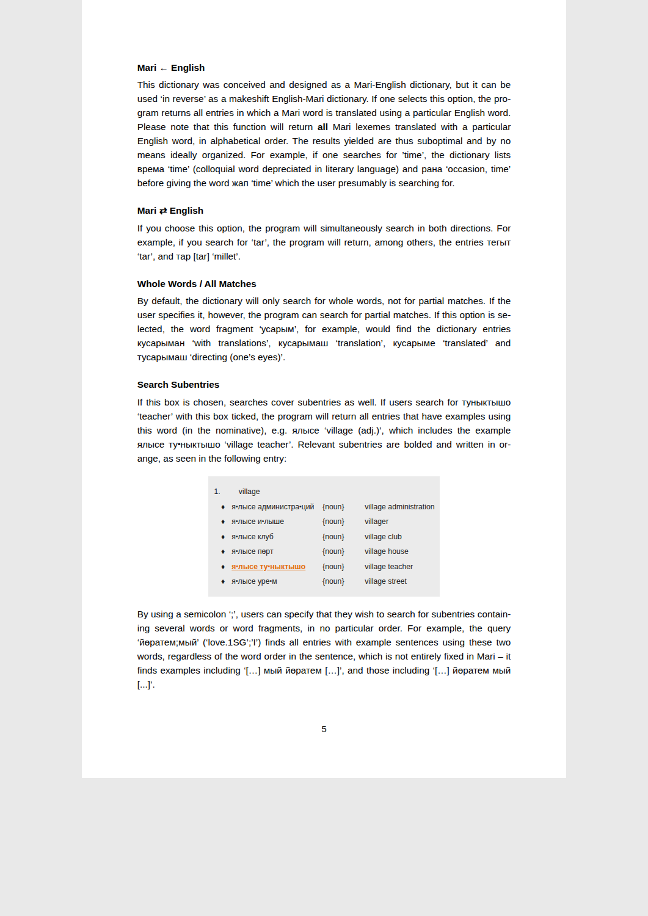Mari ← English
This dictionary was conceived and designed as a Mari-English dictionary, but it can be used ‘in reverse’ as a makeshift English-Mari dictionary. If one selects this option, the program returns all entries in which a Mari word is translated using a particular English word. Please note that this function will return all Mari lexemes translated with a particular English word, in alphabetical order. The results yielded are thus suboptimal and by no means ideally organized. For example, if one searches for ’time’, the dictionary lists врема ‘time’ (colloquial word depreciated in literary language) and рана ‘occasion, time’ before giving the word жап ‘time’ which the user presumably is searching for.
Mari ⇄ English
If you choose this option, the program will simultaneously search in both directions. For example, if you search for ‘tar’, the program will return, among others, the entries тегыт ‘tar’, and тар [tar] ‘millet’.
Whole Words / All Matches
By default, the dictionary will only search for whole words, not for partial matches. If the user specifies it, however, the program can search for partial matches. If this option is selected, the word fragment ‘усарым’, for example, would find the dictionary entries кусарыман ‘with translations’, кусарымаш ‘translation’, кусарыме ‘translated’ and тусарымаш ‘directing (one’s eyes)’.
Search Subentries
If this box is chosen, searches cover subentries as well. If users search for туныктышо ‘teacher’ with this box ticked, the program will return all entries that have examples using this word (in the nominative), e.g. ялысе ‘village (adj.)’, which includes the example ялысе ту•ныктышо ‘village teacher’. Relevant subentries are bolded and written in orange, as seen in the following entry:
1. village
♦ я•лысе администра•ций {noun} village administration
♦ я•лысе и•лыше {noun} villager
♦ я•лысе клуб {noun} village club
♦ я•лысе пөрт {noun} village house
♦ я•лысе ту•ныктышо {noun} village teacher
♦ я•лысе уре•м {noun} village street
By using a semicolon ‘;’, users can specify that they wish to search for subentries containing several words or word fragments, in no particular order. For example, the query ‘йөратем;мый’ (‘love.1SG’;’I’) finds all entries with example sentences using these two words, regardless of the word order in the sentence, which is not entirely fixed in Mari – it finds examples including ‘[…] мый йөратем […]’, and those including ‘[…] йөратем мый [...]’.
5